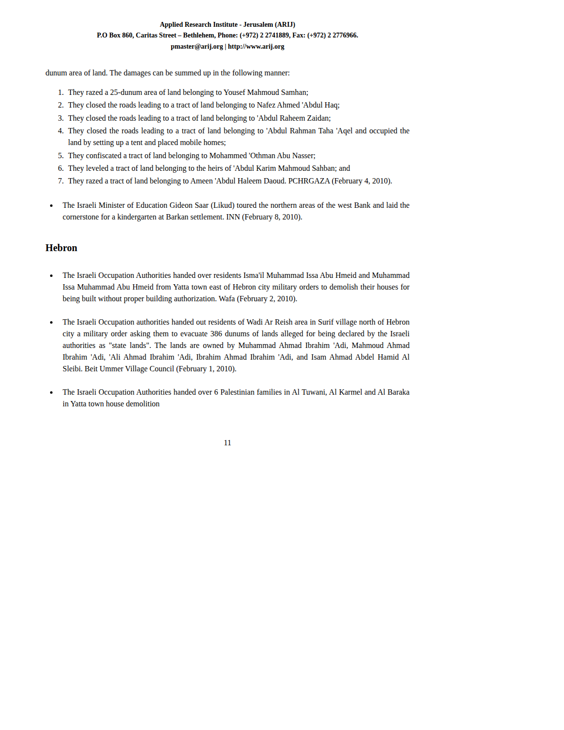Applied Research Institute - Jerusalem (ARIJ)
P.O Box 860, Caritas Street – Bethlehem, Phone: (+972) 2 2741889, Fax: (+972) 2 2776966.
pmaster@arij.org | http://www.arij.org
dunum area of land. The damages can be summed up in the following manner:
They razed a 25-dunum area of land belonging to Yousef Mahmoud Samhan;
They closed the roads leading to a tract of land belonging to Nafez Ahmed 'Abdul Haq;
They closed the roads leading to a tract of land belonging to 'Abdul Raheem Zaidan;
They closed the roads leading to a tract of land belonging to 'Abdul Rahman Taha 'Aqel and occupied the land by setting up a tent and placed mobile homes;
They confiscated a tract of land belonging to Mohammed 'Othman Abu Nasser;
They leveled a tract of land belonging to the heirs of 'Abdul Karim Mahmoud Sahban; and
They razed a tract of land belonging to Ameen 'Abdul Haleem Daoud. PCHRGAZA (February 4, 2010).
The Israeli Minister of Education Gideon Saar (Likud) toured the northern areas of the west Bank and laid the cornerstone for a kindergarten at Barkan settlement. INN (February 8, 2010).
Hebron
The Israeli Occupation Authorities handed over residents Isma'il Muhammad Issa Abu Hmeid and Muhammad Issa Muhammad Abu Hmeid from Yatta town east of Hebron city military orders to demolish their houses for being built without proper building authorization. Wafa (February 2, 2010).
The Israeli Occupation authorities handed out residents of Wadi Ar Reish area in Surif village north of Hebron city a military order asking them to evacuate 386 dunums of lands alleged for being declared by the Israeli authorities as "state lands". The lands are owned by Muhammad Ahmad Ibrahim 'Adi, Mahmoud Ahmad Ibrahim 'Adi, 'Ali Ahmad Ibrahim 'Adi, Ibrahim Ahmad Ibrahim 'Adi, and Isam Ahmad Abdel Hamid Al Sleibi. Beit Ummer Village Council (February 1, 2010).
The Israeli Occupation Authorities handed over 6 Palestinian families in Al Tuwani, Al Karmel and Al Baraka in Yatta town house demolition
11